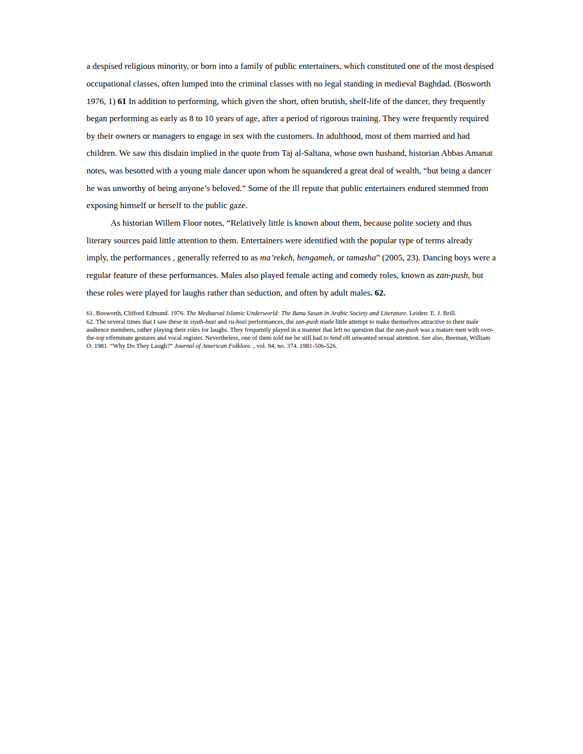a despised religious minority, or born into a family of public entertainers, which constituted one of the most despised occupational classes, often lumped into the criminal classes with no legal standing in medieval Baghdad. (Bosworth 1976, 1) 61 In addition to performing, which given the short, often brutish, shelf-life of the dancer, they frequently began performing as early as 8 to 10 years of age, after a period of rigorous training. They were frequently required by their owners or managers to engage in sex with the customers. In adulthood, most of them married and had children. We saw this disdain implied in the quote from Taj al-Saltana, whose own husband, historian Abbas Amanat notes, was besotted with a young male dancer upon whom he squandered a great deal of wealth, “but being a dancer he was unworthy of being anyone’s beloved.” Some of the ill repute that public entertainers endured stemmed from exposing himself or herself to the public gaze.
As historian Willem Floor notes, “Relatively little is known about them, because polite society and thus literary sources paid little attention to them. Entertainers were identified with the popular type of terms already imply, the performances , generally referred to as ma’rekeh, hengameh, or tamasha” (2005, 23). Dancing boys were a regular feature of these performances. Males also played female acting and comedy roles, known as zan-push, but these roles were played for laughs rather than seduction, and often by adult males. 62.
61. Bosworth, Clifford Edmund. 1976. The Mediaeval Islamic Underworld: The Banu Sasan in Arabic Society and Literature. Leiden: E. J. Brill.
62. The several times that I saw these in siyah-bazi and ru-hozi performances, the zan-push made little attempt to make themselves attractive to their male audience members, rather playing their roles for laughs. They frequently played in a manner that left no question that the zan-push was a mature men with over-the-top effeminate gestures and vocal register. Nevertheless, one of them told me he still had to fend off unwanted sexual attention. See also, Beeman, William O. 1981. “Why Do They Laugh?” Journal of American Folklore. , vol. 94, no. 374. 1981-506-526.